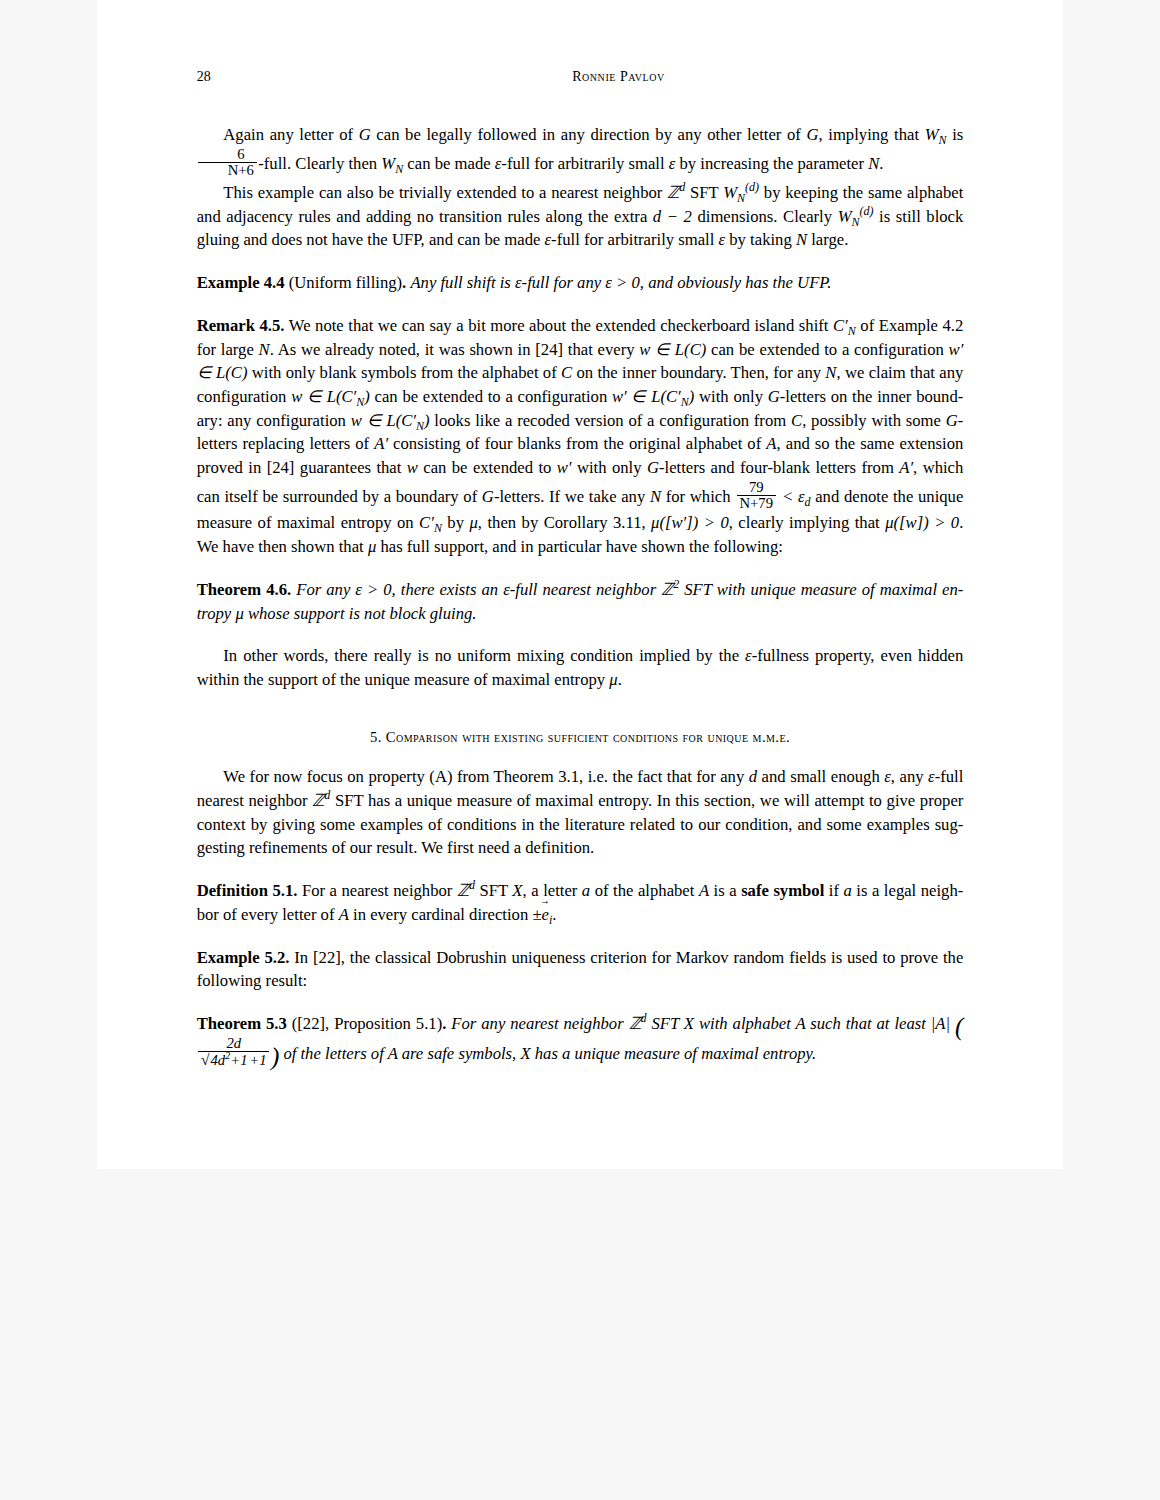28 Ronnie Pavlov
Again any letter of G can be legally followed in any direction by any other letter of G, implying that WN is 6 N+6-full. Clearly then WN can be made ε-full for arbitrarily small ε by increasing the parameter N.
This example can also be trivially extended to a nearest neighbor ℤd SFT WN(d) by keeping the same alphabet and adjacency rules and adding no transition rules along the extra d − 2 dimensions. Clearly WN(d) is still block gluing and does not have the UFP, and can be made ε-full for arbitrarily small ε by taking N large.
Example 4.4 (Uniform filling). Any full shift is ε-full for any ε > 0, and obviously has the UFP.
Remark 4.5. We note that we can say a bit more about the extended checkerboard island shift C′N of Example 4.2 for large N. As we already noted, it was shown in [24] that every w ∈ L(C) can be extended to a configuration w′ ∈ L(C) with only blank symbols from the alphabet of C on the inner boundary. Then, for any N, we claim that any configuration w ∈ L(C′N) can be extended to a configuration w′ ∈ L(C′N) with only G-letters on the inner boundary: any configuration w ∈ L(C′N) looks like a recoded version of a configuration from C, possibly with some G-letters replacing letters of A′ consisting of four blanks from the original alphabet of A, and so the same extension proved in [24] guarantees that w can be extended to w′ with only G-letters and four-blank letters from A′, which can itself be surrounded by a boundary of G-letters. If we take any N for which 79 N+79 < εd and denote the unique measure of maximal entropy on C′N by μ, then by Corollary 3.11, μ([w′]) > 0, clearly implying that μ([w]) > 0. We have then shown that μ has full support, and in particular have shown the following:
Theorem 4.6. For any ε > 0, there exists an ε-full nearest neighbor ℤ2 SFT with unique measure of maximal entropy μ whose support is not block gluing.
In other words, there really is no uniform mixing condition implied by the ε-fullness property, even hidden within the support of the unique measure of maximal entropy μ.
5. Comparison with existing sufficient conditions for unique m.m.e.
We for now focus on property (A) from Theorem 3.1, i.e. the fact that for any d and small enough ε, any ε-full nearest neighbor ℤd SFT has a unique measure of maximal entropy. In this section, we will attempt to give proper context by giving some examples of conditions in the literature related to our condition, and some examples suggesting refinements of our result. We first need a definition.
Definition 5.1. For a nearest neighbor ℤd SFT X, a letter a of the alphabet A is a safe symbol if a is a legal neighbor of every letter of A in every cardinal direction ±ei.
Example 5.2. In [22], the classical Dobrushin uniqueness criterion for Markov random fields is used to prove the following result:
Theorem 5.3 ([22], Proposition 5.1). For any nearest neighbor ℤd SFT X with alphabet A such that at least |A| (2d√4d2+1+1) of the letters of A are safe symbols, X has a unique measure of maximal entropy.